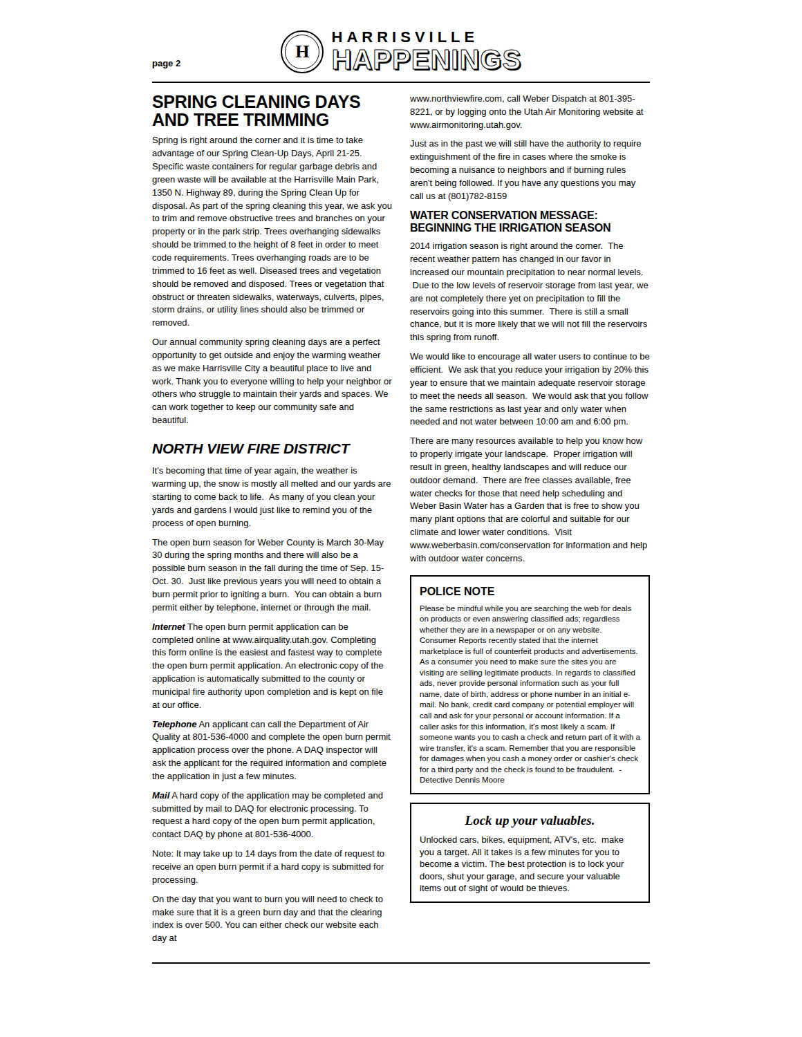page 2
H HARRISVILLE
HAPPENINGS
SPRING CLEANING DAYS AND TREE TRIMMING
Spring is right around the corner and it is time to take advantage of our Spring Clean-Up Days, April 21-25. Specific waste containers for regular garbage debris and green waste will be available at the Harrisville Main Park, 1350 N. Highway 89, during the Spring Clean Up for disposal. As part of the spring cleaning this year, we ask you to trim and remove obstructive trees and branches on your property or in the park strip. Trees overhanging sidewalks should be trimmed to the height of 8 feet in order to meet code requirements. Trees overhanging roads are to be trimmed to 16 feet as well. Diseased trees and vegetation should be removed and disposed. Trees or vegetation that obstruct or threaten sidewalks, waterways, culverts, pipes, storm drains, or utility lines should also be trimmed or removed.
Our annual community spring cleaning days are a perfect opportunity to get outside and enjoy the warming weather as we make Harrisville City a beautiful place to live and work. Thank you to everyone willing to help your neighbor or others who struggle to maintain their yards and spaces. We can work together to keep our community safe and beautiful.
NORTH VIEW FIRE DISTRICT
It's becoming that time of year again, the weather is warming up, the snow is mostly all melted and our yards are starting to come back to life. As many of you clean your yards and gardens I would just like to remind you of the process of open burning.
The open burn season for Weber County is March 30-May 30 during the spring months and there will also be a possible burn season in the fall during the time of Sep. 15-Oct. 30. Just like previous years you will need to obtain a burn permit prior to igniting a burn. You can obtain a burn permit either by telephone, internet or through the mail.
Internet The open burn permit application can be completed online at www.airquality.utah.gov. Completing this form online is the easiest and fastest way to complete the open burn permit application. An electronic copy of the application is automatically submitted to the county or municipal fire authority upon completion and is kept on file at our office.
Telephone An applicant can call the Department of Air Quality at 801-536-4000 and complete the open burn permit application process over the phone. A DAQ inspector will ask the applicant for the required information and complete the application in just a few minutes.
Mail A hard copy of the application may be completed and submitted by mail to DAQ for electronic processing. To request a hard copy of the open burn permit application, contact DAQ by phone at 801-536-4000.
Note: It may take up to 14 days from the date of request to receive an open burn permit if a hard copy is submitted for processing.
On the day that you want to burn you will need to check to make sure that it is a green burn day and that the clearing index is over 500. You can either check our website each day at
www.northviewfire.com, call Weber Dispatch at 801-395-8221, or by logging onto the Utah Air Monitoring website at www.airmonitoring.utah.gov.
Just as in the past we will still have the authority to require extinguishment of the fire in cases where the smoke is becoming a nuisance to neighbors and if burning rules aren't being followed. If you have any questions you may call us at (801)782-8159
WATER CONSERVATION MESSAGE: BEGINNING THE IRRIGATION SEASON
2014 irrigation season is right around the corner. The recent weather pattern has changed in our favor in increased our mountain precipitation to near normal levels. Due to the low levels of reservoir storage from last year, we are not completely there yet on precipitation to fill the reservoirs going into this summer. There is still a small chance, but it is more likely that we will not fill the reservoirs this spring from runoff.
We would like to encourage all water users to continue to be efficient. We ask that you reduce your irrigation by 20% this year to ensure that we maintain adequate reservoir storage to meet the needs all season. We would ask that you follow the same restrictions as last year and only water when needed and not water between 10:00 am and 6:00 pm.
There are many resources available to help you know how to properly irrigate your landscape. Proper irrigation will result in green, healthy landscapes and will reduce our outdoor demand. There are free classes available, free water checks for those that need help scheduling and Weber Basin Water has a Garden that is free to show you many plant options that are colorful and suitable for our climate and lower water conditions. Visit www.weberbasin.com/conservation for information and help with outdoor water concerns.
POLICE NOTE
Please be mindful while you are searching the web for deals on products or even answering classified ads; regardless whether they are in a newspaper or on any website. Consumer Reports recently stated that the internet marketplace is full of counterfeit products and advertisements. As a consumer you need to make sure the sites you are visiting are selling legitimate products. In regards to classified ads, never provide personal information such as your full name, date of birth, address or phone number in an initial e-mail. No bank, credit card company or potential employer will call and ask for your personal or account information. If a caller asks for this information, it's most likely a scam. If someone wants you to cash a check and return part of it with a wire transfer, it's a scam. Remember that you are responsible for damages when you cash a money order or cashier's check for a third party and the check is found to be fraudulent. -Detective Dennis Moore
Lock up your valuables.
Unlocked cars, bikes, equipment, ATV's, etc. make you a target. All it takes is a few minutes for you to become a victim. The best protection is to lock your doors, shut your garage, and secure your valuable items out of sight of would be thieves.